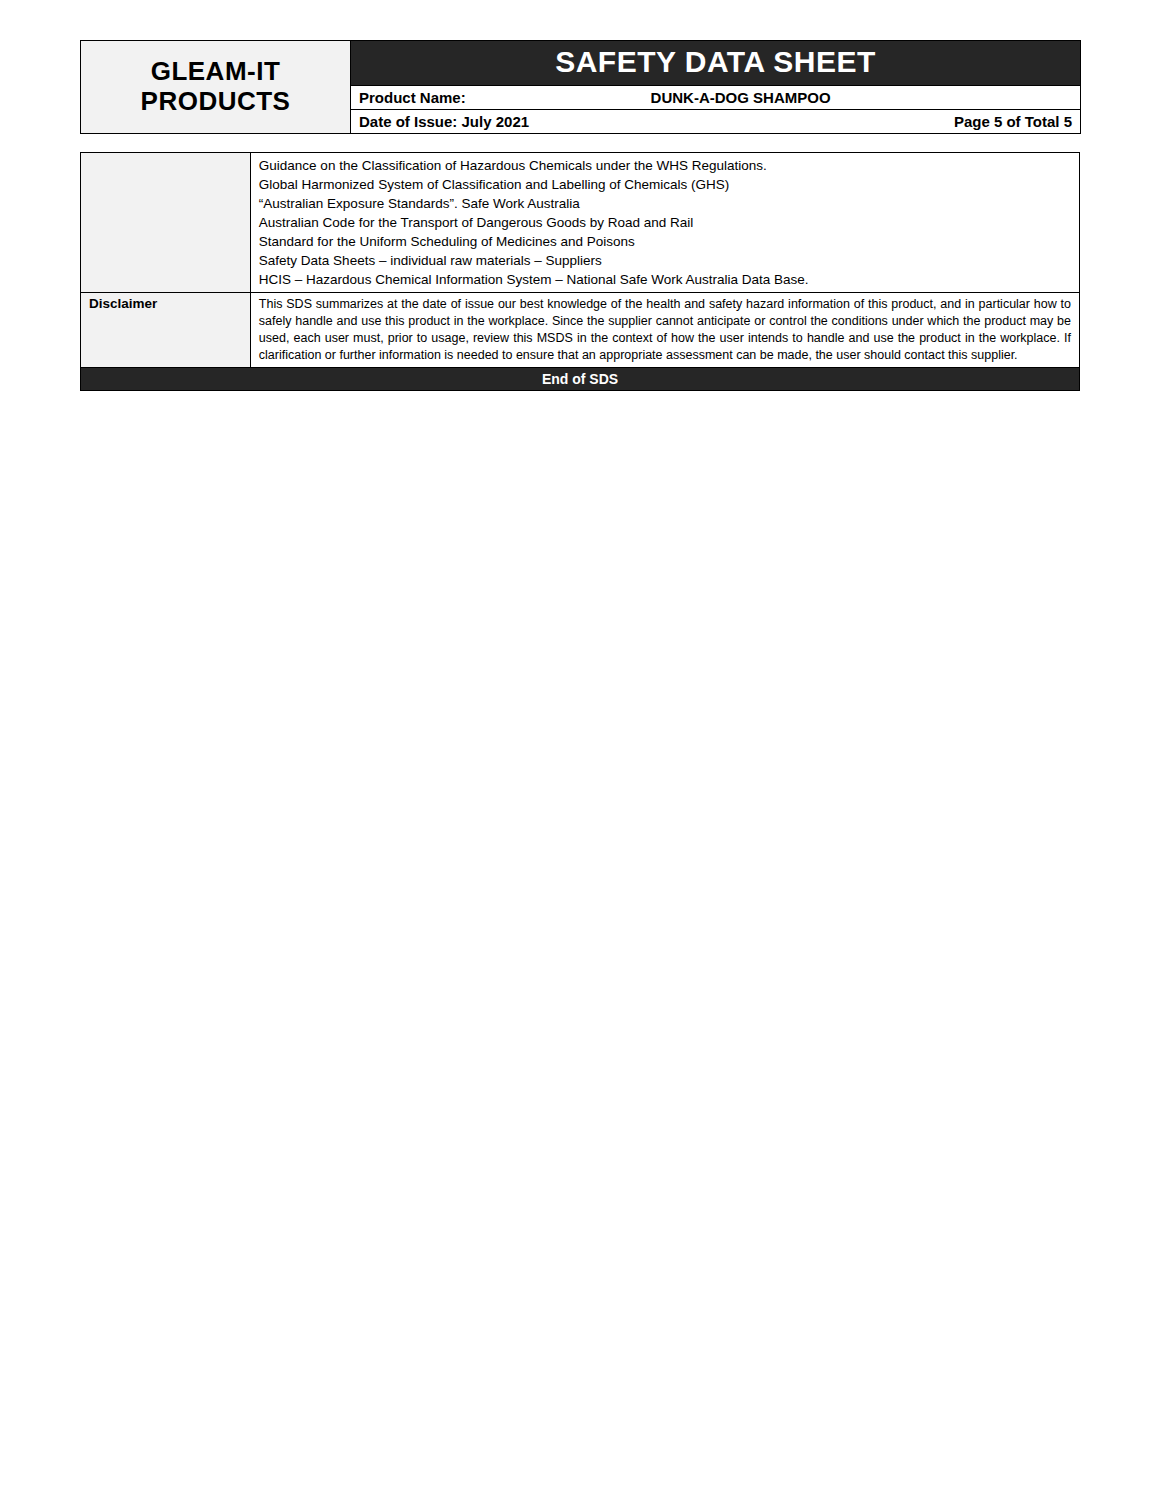GLEAM-IT
PRODUCTS
SAFETY DATA SHEET
Product Name:
DUNK-A-DOG SHAMPOO
Date of Issue: July 2021
Page 5 of Total 5
| | Guidance on the Classification of Hazardous Chemicals under the WHS Regulations. Global Harmonized System of Classification and Labelling of Chemicals (GHS) “Australian Exposure Standards”. Safe Work Australia Australian Code for the Transport of Dangerous Goods by Road and Rail Standard for the Uniform Scheduling of Medicines and Poisons Safety Data Sheets – individual raw materials – Suppliers HCIS – Hazardous Chemical Information System – National Safe Work Australia Data Base. |
| Disclaimer | This SDS summarizes at the date of issue our best knowledge of the health and safety hazard information of this product, and in particular how to safely handle and use this product in the workplace. Since the supplier cannot anticipate or control the conditions under which the product may be used, each user must, prior to usage, review this MSDS in the context of how the user intends to handle and use the product in the workplace. If clarification or further information is needed to ensure that an appropriate assessment can be made, the user should contact this supplier. |
End of SDS